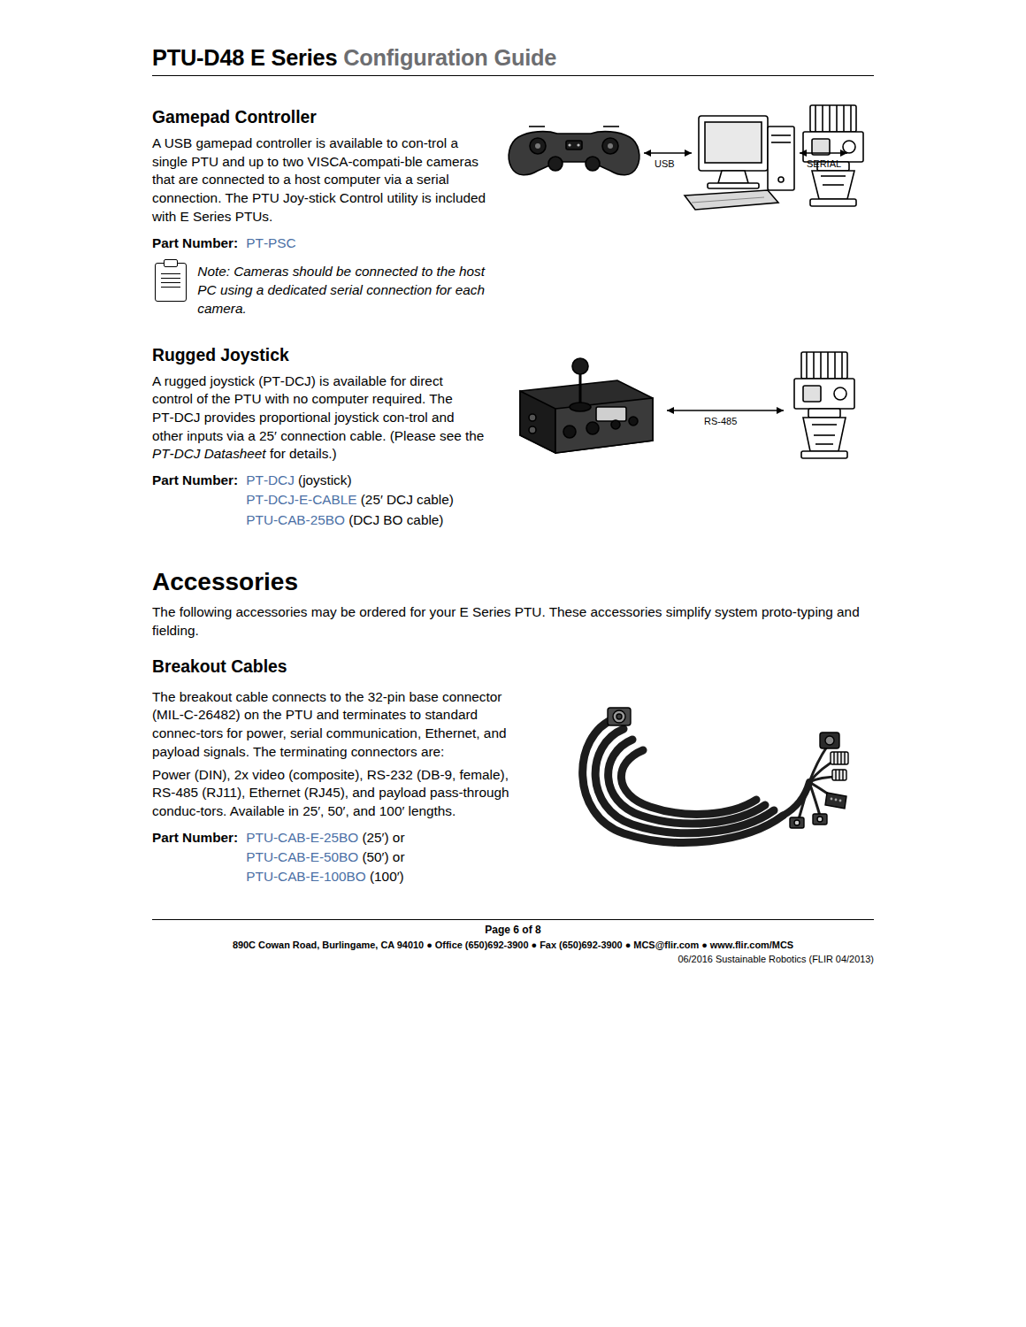PTU-D48 E Series Configuration Guide
Gamepad Controller
A USB gamepad controller is available to con‑trol a single PTU and up to two VISCA‑compati‑ble cameras that are connected to a host computer via a serial connection. The PTU Joy‑stick Control utility is included with E Series PTUs.
Part Number: PT‑PSC
Note: Cameras should be connected to the host PC using a dedicated serial connection for each camera.
USB SERIAL
Rugged Joystick
A rugged joystick (PT‑DCJ) is available for direct control of the PTU with no computer required. The PT‑DCJ provides proportional joystick con‑trol and other inputs via a 25′ connection cable. (Please see the PT‑DCJ Datasheet for details.)
Part Number:
PT‑DCJ (joystick)
PT‑DCJ‑E‑CABLE (25′ DCJ cable)
PTU‑CAB‑25BO (DCJ BO cable)
RS-485
Accessories
The following accessories may be ordered for your E Series PTU. These accessories simplify system proto‑typing and fielding.
Breakout Cables
The breakout cable connects to the 32‑pin base connector (MIL‑C‑26482) on the PTU and terminates to standard connec‑tors for power, serial communication, Ethernet, and payload signals. The terminating connectors are:
Power (DIN), 2x video (composite), RS‑232 (DB‑9, female), RS‑485 (RJ11), Ethernet (RJ45), and payload pass‑through conduc‑tors. Available in 25′, 50′, and 100′ lengths.
Part Number:
PTU‑CAB‑E‑25BO (25′) or
PTU‑CAB‑E‑50BO (50′) or
PTU‑CAB‑E‑100BO (100′)
Page 6 of 8
890C Cowan Road, Burlingame, CA 94010 ● Office (650)692-3900 ● Fax (650)692-3900 ● MCS@flir.com ● www.flir.com/MCS
06/2016 Sustainable Robotics (FLIR 04/2013)